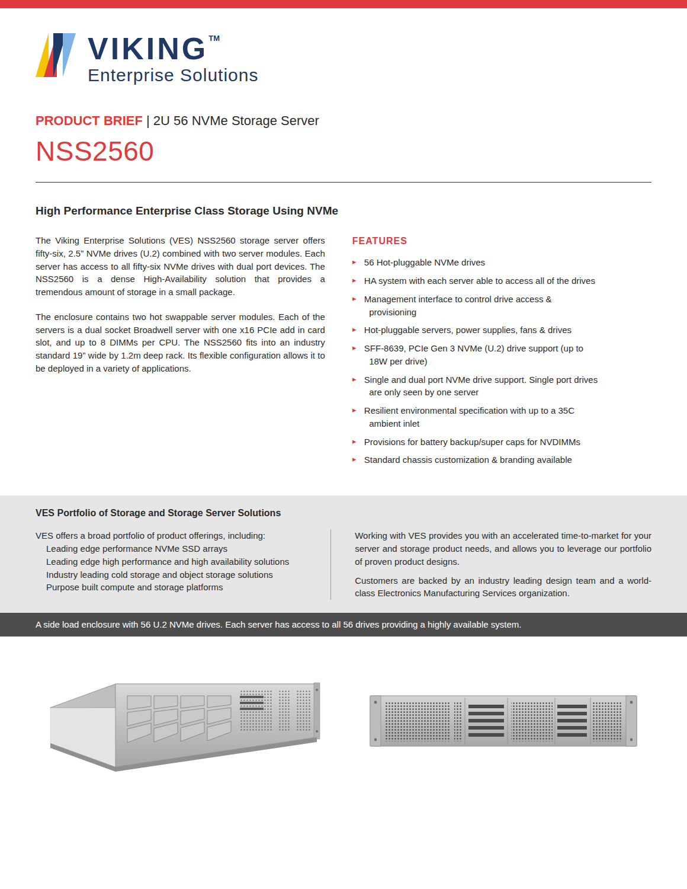VIKINGTM Enterprise Solutions
PRODUCT BRIEF | 2U 56 NVMe Storage Server
NSS2560
High Performance Enterprise Class Storage Using NVMe
The Viking Enterprise Solutions (VES) NSS2560 storage server offers fifty-six, 2.5” NVMe drives (U.2) combined with two server modules. Each server has access to all fifty-six NVMe drives with dual port devices. The NSS2560 is a dense High-Availability solution that provides a tremendous amount of storage in a small package.
The enclosure contains two hot swappable server modules. Each of the servers is a dual socket Broadwell server with one x16 PCIe add in card slot, and up to 8 DIMMs per CPU. The NSS2560 fits into an industry standard 19” wide by 1.2m deep rack. Its flexible configuration allows it to be deployed in a variety of applications.
FEATURES
56 Hot-pluggable NVMe drives
HA system with each server able to access all of the drives
Management interface to control drive access & provisioning
Hot-pluggable servers, power supplies, fans & drives
SFF-8639, PCIe Gen 3 NVMe (U.2) drive support (up to 18W per drive)
Single and dual port NVMe drive support. Single port drives are only seen by one server
Resilient environmental specification with up to a 35C ambient inlet
Provisions for battery backup/super caps for NVDIMMs
Standard chassis customization & branding available
VES Portfolio of Storage and Storage Server Solutions
VES offers a broad portfolio of product offerings, including:
Leading edge performance NVMe SSD arrays
Leading edge high performance and high availability solutions
Industry leading cold storage and object storage solutions
Purpose built compute and storage platforms
Working with VES provides you with an accelerated time-to-market for your server and storage product needs, and allows you to leverage our portfolio of proven product designs.
Customers are backed by an industry leading design team and a world-class Electronics Manufacturing Services organization.
A side load enclosure with 56 U.2 NVMe drives. Each server has access to all 56 drives providing a highly available system.